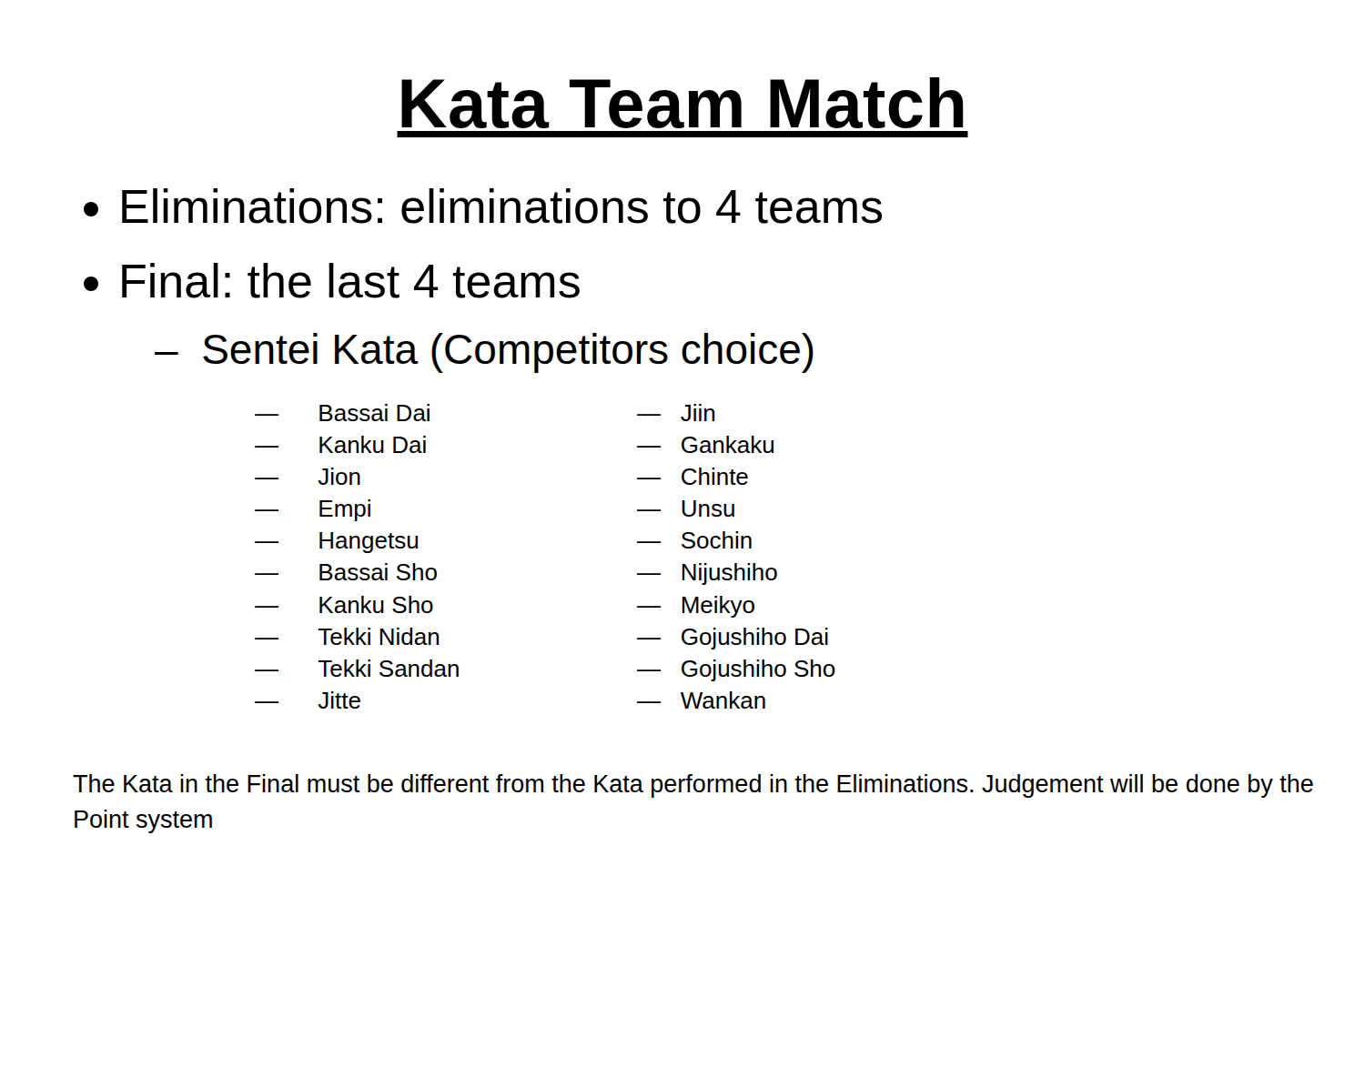Kata Team Match
Eliminations: eliminations to 4 teams
Final: the last 4 teams
Sentei Kata (Competitors choice)
Bassai Dai
Kanku Dai
Jion
Empi
Hangetsu
Bassai Sho
Kanku Sho
Tekki Nidan
Tekki Sandan
Jitte
Jiin
Gankaku
Chinte
Unsu
Sochin
Nijushiho
Meikyo
Gojushiho Dai
Gojushiho Sho
Wankan
The Kata in the Final must be different from the Kata performed in the Eliminations. Judgement will be done by the Point system